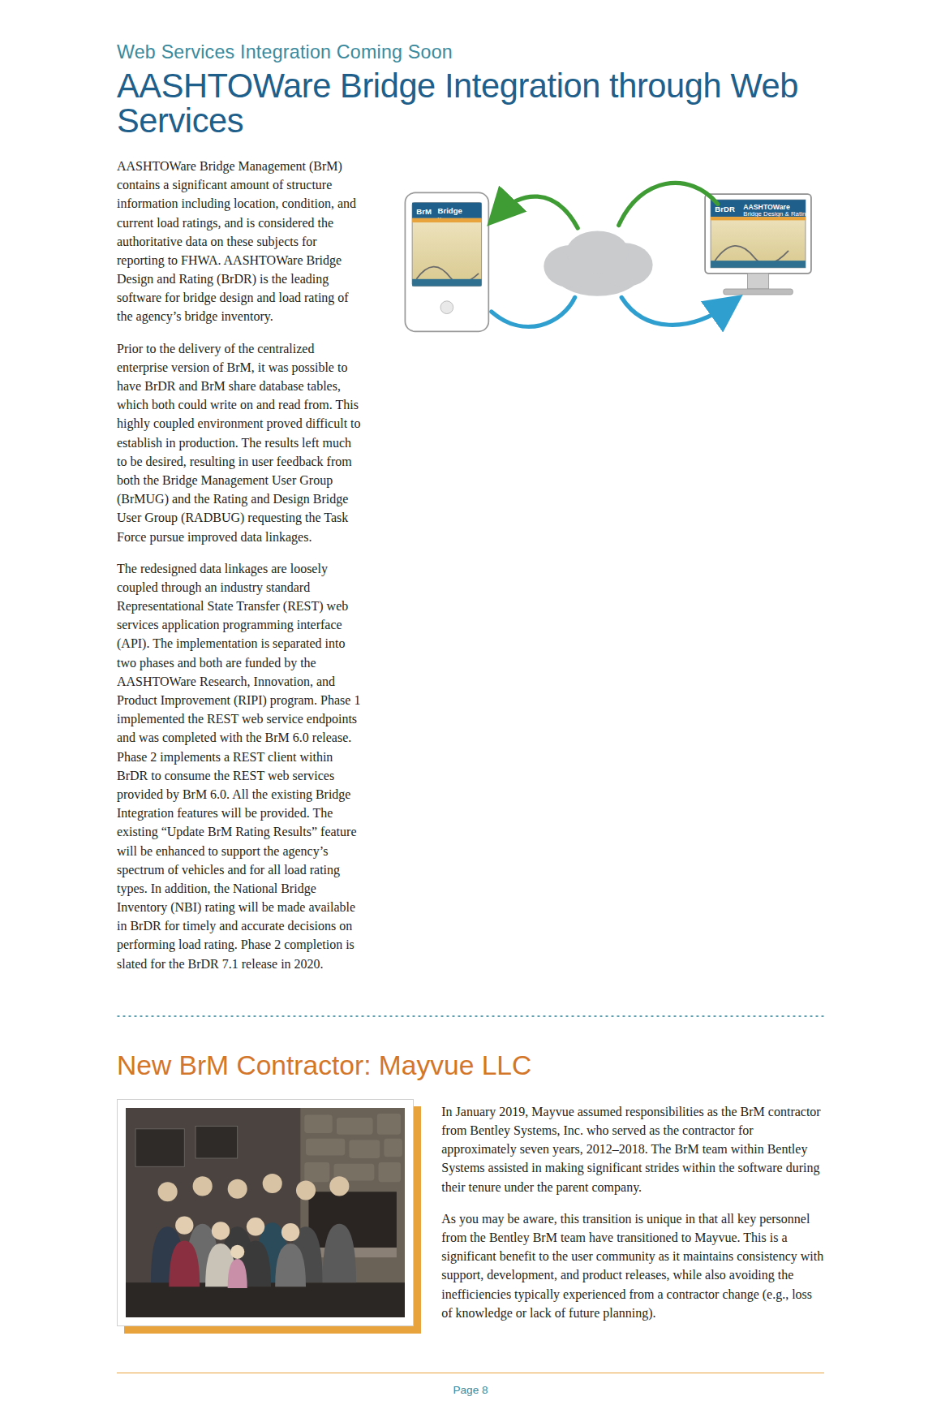Web Services Integration Coming Soon
AASHTOWare Bridge Integration through Web Services
BrM Bridge Management BrDR AASHTOWare Bridge Design & Rating
AASHTOWare Bridge Management (BrM) contains a significant amount of structure information including location, condition, and current load ratings, and is considered the authoritative data on these subjects for reporting to FHWA. AASHTOWare Bridge Design and Rating (BrDR) is the leading software for bridge design and load rating of the agency’s bridge inventory.
Prior to the delivery of the centralized enterprise version of BrM, it was possible to have BrDR and BrM share database tables, which both could write on and read from. This highly coupled environment proved difficult to establish in production. The results left much to be desired, resulting in user feedback from both the Bridge Management User Group (BrMUG) and the Rating and Design Bridge User Group (RADBUG) requesting the Task Force pursue improved data linkages.
The redesigned data linkages are loosely coupled through an industry standard Representational State Transfer (REST) web services application programming interface (API). The implementation is separated into two phases and both are funded by the AASHTOWare Research, Innovation, and Product Improvement (RIPI) program. Phase 1 implemented the REST web service endpoints and was completed with the BrM 6.0 release. Phase 2 implements a REST client within BrDR to consume the REST web services provided by BrM 6.0. All the existing Bridge Integration features will be provided. The existing “Update BrM Rating Results” feature will be enhanced to support the agency’s spectrum of vehicles and for all load rating types. In addition, the National Bridge Inventory (NBI) rating will be made available in BrDR for timely and accurate decisions on performing load rating. Phase 2 completion is slated for the BrDR 7.1 release in 2020.
New BrM Contractor: Mayvue LLC
In January 2019, Mayvue assumed responsibilities as the BrM contractor from Bentley Systems, Inc. who served as the contractor for approximately seven years, 2012–2018. The BrM team within Bentley Systems assisted in making significant strides within the software during their tenure under the parent company.
As you may be aware, this transition is unique in that all key personnel from the Bentley BrM team have transitioned to Mayvue. This is a significant benefit to the user community as it maintains consistency with support, development, and product releases, while also avoiding the inefficiencies typically experienced from a contractor change (e.g., loss of knowledge or lack of future planning).
Page 8